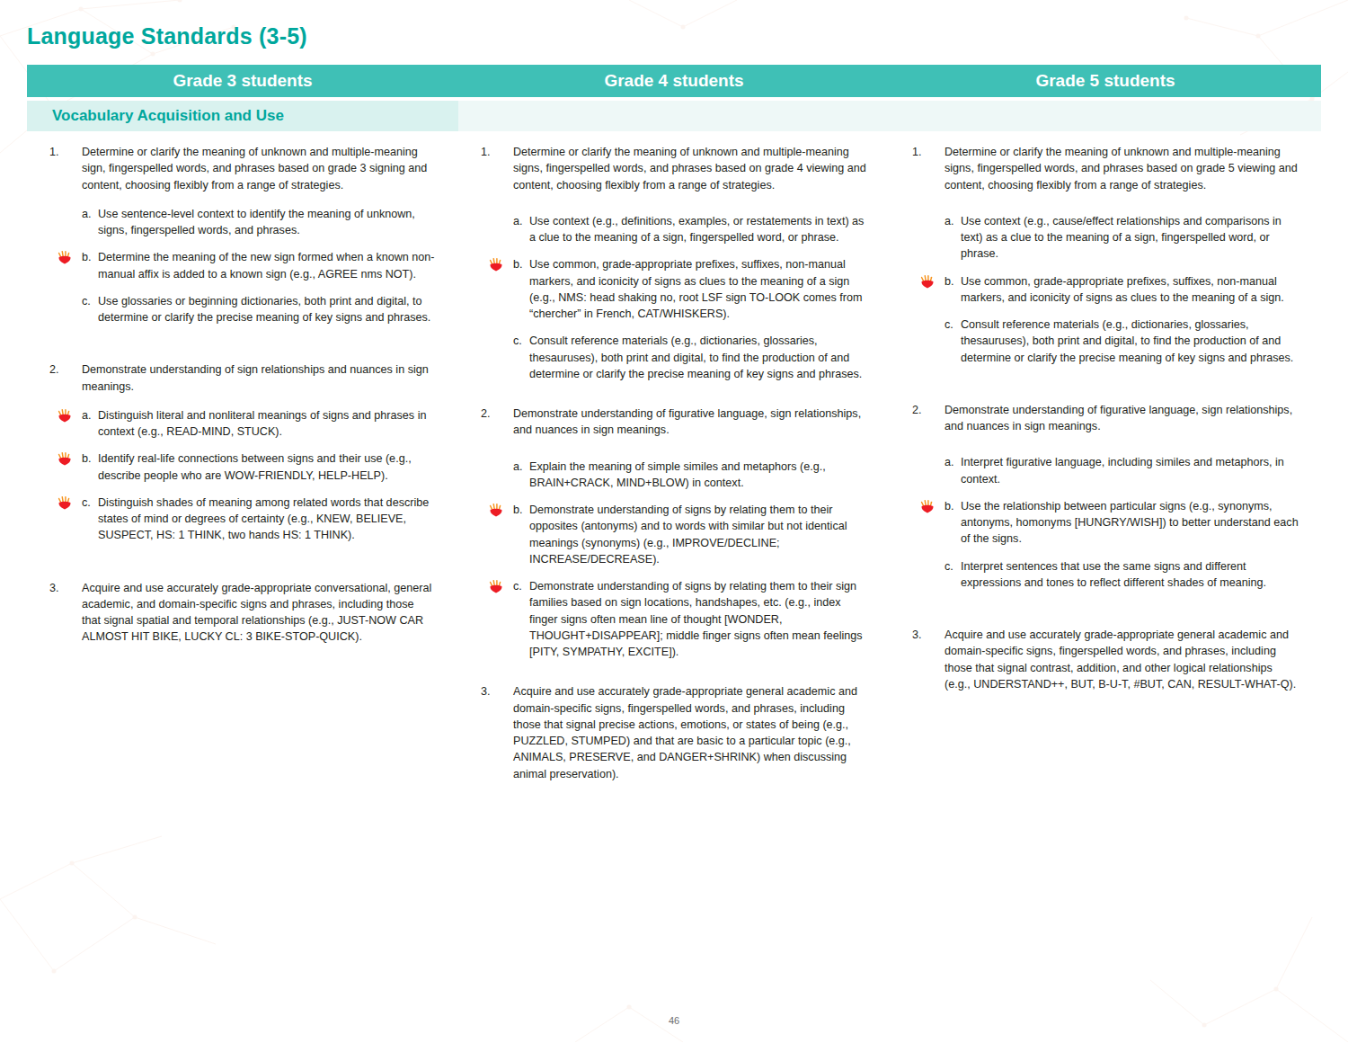Language Standards (3-5)
Grade 3 students
Grade 4 students
Grade 5 students
Vocabulary Acquisition and Use
1.
Determine or clarify the meaning of unknown and multiple-meaning sign, fingerspelled words, and phrases based on grade 3 signing and content, choosing flexibly from a range of strategies.
a. Use sentence-level context to identify the meaning of unknown, signs, fingerspelled words, and phrases.
b. Determine the meaning of the new sign formed when a known non-manual affix is added to a known sign (e.g., AGREE nms NOT).
c. Use glossaries or beginning dictionaries, both print and digital, to determine or clarify the precise meaning of key signs and phrases.
2.
Demonstrate understanding of sign relationships and nuances in sign meanings.
a. Distinguish literal and nonliteral meanings of signs and phrases in context (e.g., READ-MIND, STUCK).
b. Identify real-life connections between signs and their use (e.g., describe people who are WOW-FRIENDLY, HELP-HELP).
c. Distinguish shades of meaning among related words that describe states of mind or degrees of certainty (e.g., KNEW, BELIEVE, SUSPECT, HS: 1 THINK, two hands HS: 1 THINK).
3.
Acquire and use accurately grade-appropriate conversational, general academic, and domain-specific signs and phrases, including those that signal spatial and temporal relationships (e.g., JUST-NOW CAR ALMOST HIT BIKE, LUCKY CL: 3 BIKE-STOP-QUICK).
1.
Determine or clarify the meaning of unknown and multiple-meaning signs, fingerspelled words, and phrases based on grade 4 viewing and content, choosing flexibly from a range of strategies.
a. Use context (e.g., definitions, examples, or restatements in text) as a clue to the meaning of a sign, fingerspelled word, or phrase.
b. Use common, grade-appropriate prefixes, suffixes, non-manual markers, and iconicity of signs as clues to the meaning of a sign (e.g., NMS: head shaking no, root LSF sign TO-LOOK comes from “chercher” in French, CAT/WHISKERS).
c. Consult reference materials (e.g., dictionaries, glossaries, thesauruses), both print and digital, to find the production of and determine or clarify the precise meaning of key signs and phrases.
2.
Demonstrate understanding of figurative language, sign relationships, and nuances in sign meanings.
a. Explain the meaning of simple similes and metaphors (e.g., BRAIN+CRACK, MIND+BLOW) in context.
b. Demonstrate understanding of signs by relating them to their opposites (antonyms) and to words with similar but not identical meanings (synonyms) (e.g., IMPROVE/DECLINE; INCREASE/DECREASE).
c. Demonstrate understanding of signs by relating them to their sign families based on sign locations, handshapes, etc. (e.g., index finger signs often mean line of thought [WONDER, THOUGHT+DISAPPEAR]; middle finger signs often mean feelings [PITY, SYMPATHY, EXCITE]).
3.
Acquire and use accurately grade-appropriate general academic and domain-specific signs, fingerspelled words, and phrases, including those that signal precise actions, emotions, or states of being (e.g., PUZZLED, STUMPED) and that are basic to a particular topic (e.g., ANIMALS, PRESERVE, and DANGER+SHRINK) when discussing animal preservation).
1.
Determine or clarify the meaning of unknown and multiple-meaning signs, fingerspelled words, and phrases based on grade 5 viewing and content, choosing flexibly from a range of strategies.
a. Use context (e.g., cause/effect relationships and comparisons in text) as a clue to the meaning of a sign, fingerspelled word, or phrase.
b. Use common, grade-appropriate prefixes, suffixes, non-manual markers, and iconicity of signs as clues to the meaning of a sign.
c. Consult reference materials (e.g., dictionaries, glossaries, thesauruses), both print and digital, to find the production of and determine or clarify the precise meaning of key signs and phrases.
2.
Demonstrate understanding of figurative language, sign relationships, and nuances in sign meanings.
a. Interpret figurative language, including similes and metaphors, in context.
b. Use the relationship between particular signs (e.g., synonyms, antonyms, homonyms [HUNGRY/WISH]) to better understand each of the signs.
c. Interpret sentences that use the same signs and different expressions and tones to reflect different shades of meaning.
3.
Acquire and use accurately grade-appropriate general academic and domain-specific signs, fingerspelled words, and phrases, including those that signal contrast, addition, and other logical relationships (e.g., UNDERSTAND++, BUT, B-U-T, #BUT, CAN, RESULT-WHAT-Q).
46